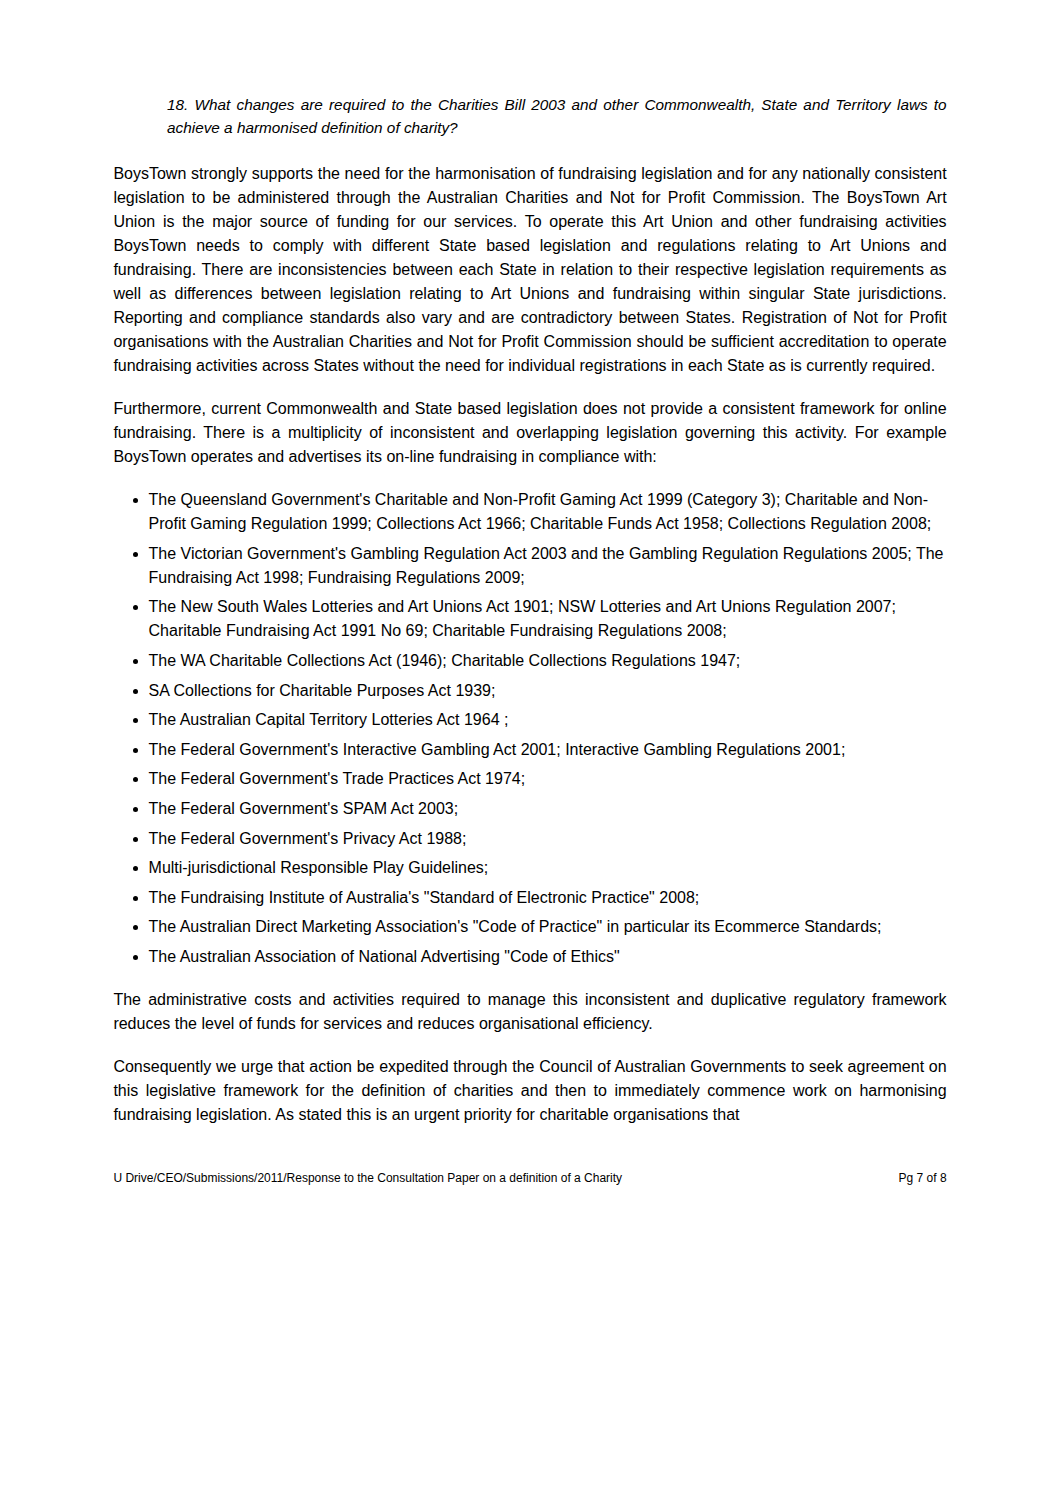18. What changes are required to the Charities Bill 2003 and other Commonwealth, State and Territory laws to achieve a harmonised definition of charity?
BoysTown strongly supports the need for the harmonisation of fundraising legislation and for any nationally consistent legislation to be administered through the Australian Charities and Not for Profit Commission. The BoysTown Art Union is the major source of funding for our services. To operate this Art Union and other fundraising activities BoysTown needs to comply with different State based legislation and regulations relating to Art Unions and fundraising. There are inconsistencies between each State in relation to their respective legislation requirements as well as differences between legislation relating to Art Unions and fundraising within singular State jurisdictions. Reporting and compliance standards also vary and are contradictory between States. Registration of Not for Profit organisations with the Australian Charities and Not for Profit Commission should be sufficient accreditation to operate fundraising activities across States without the need for individual registrations in each State as is currently required.
Furthermore, current Commonwealth and State based legislation does not provide a consistent framework for online fundraising. There is a multiplicity of inconsistent and overlapping legislation governing this activity. For example BoysTown operates and advertises its on-line fundraising in compliance with:
The Queensland Government's Charitable and Non-Profit Gaming Act 1999 (Category 3); Charitable and Non-Profit Gaming Regulation 1999; Collections Act 1966; Charitable Funds Act 1958; Collections Regulation 2008;
The Victorian Government's Gambling Regulation Act 2003 and the Gambling Regulation Regulations 2005; The Fundraising Act 1998; Fundraising Regulations 2009;
The New South Wales Lotteries and Art Unions Act 1901; NSW Lotteries and Art Unions Regulation 2007; Charitable Fundraising Act 1991 No 69; Charitable Fundraising Regulations 2008;
The WA Charitable Collections Act (1946); Charitable Collections Regulations 1947;
SA Collections for Charitable Purposes Act 1939;
The Australian Capital Territory Lotteries Act 1964 ;
The Federal Government's Interactive Gambling Act 2001; Interactive Gambling Regulations 2001;
The Federal Government's Trade Practices Act 1974;
The Federal Government's SPAM Act 2003;
The Federal Government's Privacy Act 1988;
Multi-jurisdictional Responsible Play Guidelines;
The Fundraising Institute of Australia's "Standard of Electronic Practice" 2008;
The Australian Direct Marketing Association's "Code of Practice" in particular its Ecommerce Standards;
The Australian Association of National Advertising "Code of Ethics"
The administrative costs and activities required to manage this inconsistent and duplicative regulatory framework reduces the level of funds for services and reduces organisational efficiency.
Consequently we urge that action be expedited through the Council of Australian Governments to seek agreement on this legislative framework for the definition of charities and then to immediately commence work on harmonising fundraising legislation. As stated this is an urgent priority for charitable organisations that
U Drive/CEO/Submissions/2011/Response to the Consultation Paper on a definition of a Charity Pg 7 of 8